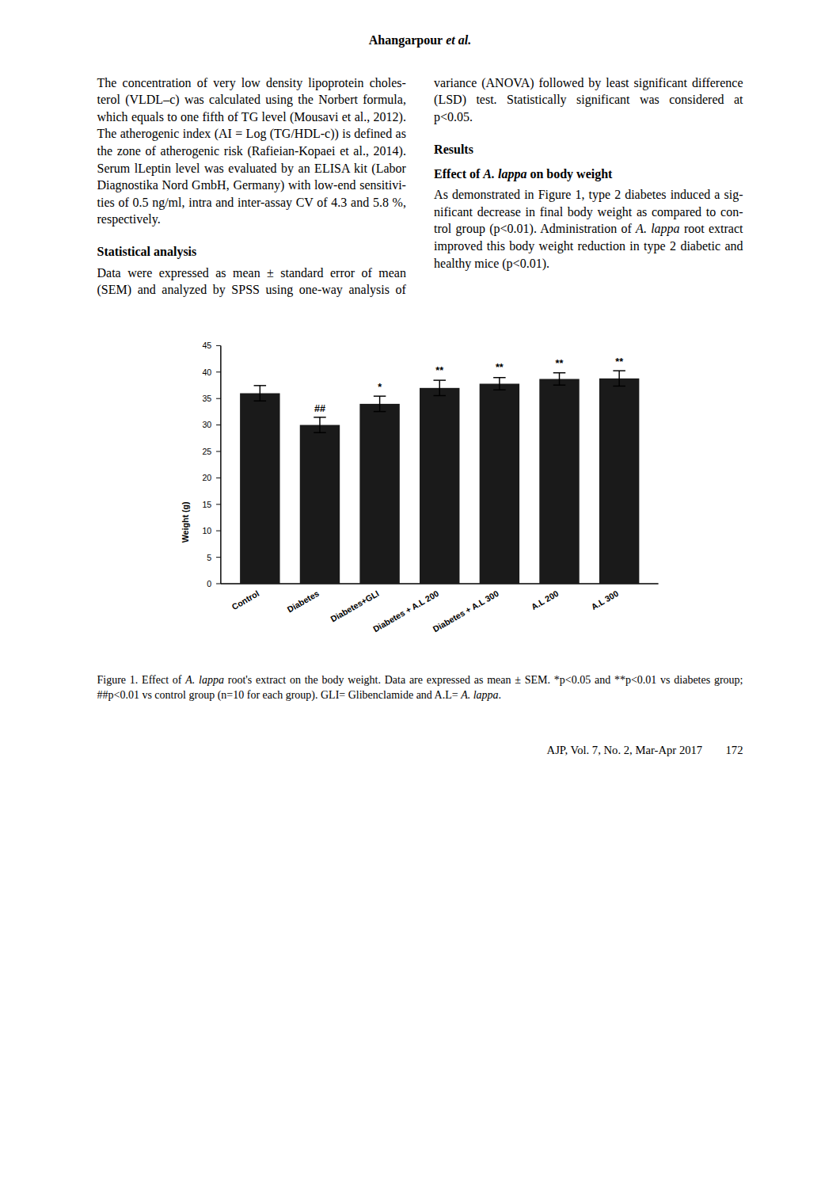Ahangarpour et al.
The concentration of very low density lipoprotein cholesterol (VLDL–c) was calculated using the Norbert formula, which equals to one fifth of TG level (Mousavi et al., 2012). The atherogenic index (AI = Log (TG/HDL-c)) is defined as the zone of atherogenic risk (Rafieian-Kopaei et al., 2014). Serum lLeptin level was evaluated by an ELISA kit (Labor Diagnostika Nord GmbH, Germany) with low-end sensitivities of 0.5 ng/ml, intra and inter-assay CV of 4.3 and 5.8 %, respectively.
Statistical analysis
Data were expressed as mean ± standard error of mean (SEM) and analyzed by SPSS using one-way analysis of variance (ANOVA) followed by least significant difference (LSD) test. Statistically significant was considered at p<0.05.
Results
Effect of A. lappa on body weight
As demonstrated in Figure 1, type 2 diabetes induced a significant decrease in final body weight as compared to control group (p<0.01). Administration of A. lappa root extract improved this body weight reduction in type 2 diabetic and healthy mice (p<0.01).
0 5 10 15 20 25 30 35 40 45 Weight (g) ## * ** ** ** ** Control Diabetes Diabetes+GLI Diabetes + A.L 200 Diabetes + A.L 300 A.L 200 A.L 300
Figure 1. Effect of A. lappa root's extract on the body weight. Data are expressed as mean ± SEM. *p<0.05 and **p<0.01 vs diabetes group; ##p<0.01 vs control group (n=10 for each group). GLI= Glibenclamide and A.L= A. lappa.
AJP, Vol. 7, No. 2, Mar-Apr 2017 172